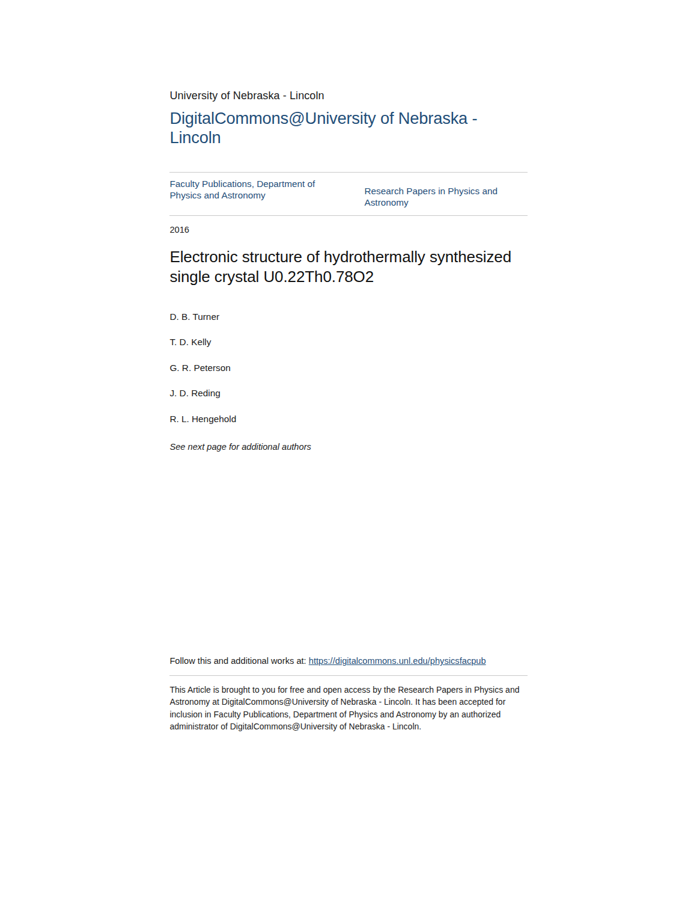University of Nebraska - Lincoln
DigitalCommons@University of Nebraska - Lincoln
Faculty Publications, Department of Physics and Astronomy
Research Papers in Physics and Astronomy
2016
Electronic structure of hydrothermally synthesized single crystal U0.22Th0.78O2
D. B. Turner
T. D. Kelly
G. R. Peterson
J. D. Reding
R. L. Hengehold
See next page for additional authors
Follow this and additional works at: https://digitalcommons.unl.edu/physicsfacpub
This Article is brought to you for free and open access by the Research Papers in Physics and Astronomy at DigitalCommons@University of Nebraska - Lincoln. It has been accepted for inclusion in Faculty Publications, Department of Physics and Astronomy by an authorized administrator of DigitalCommons@University of Nebraska - Lincoln.